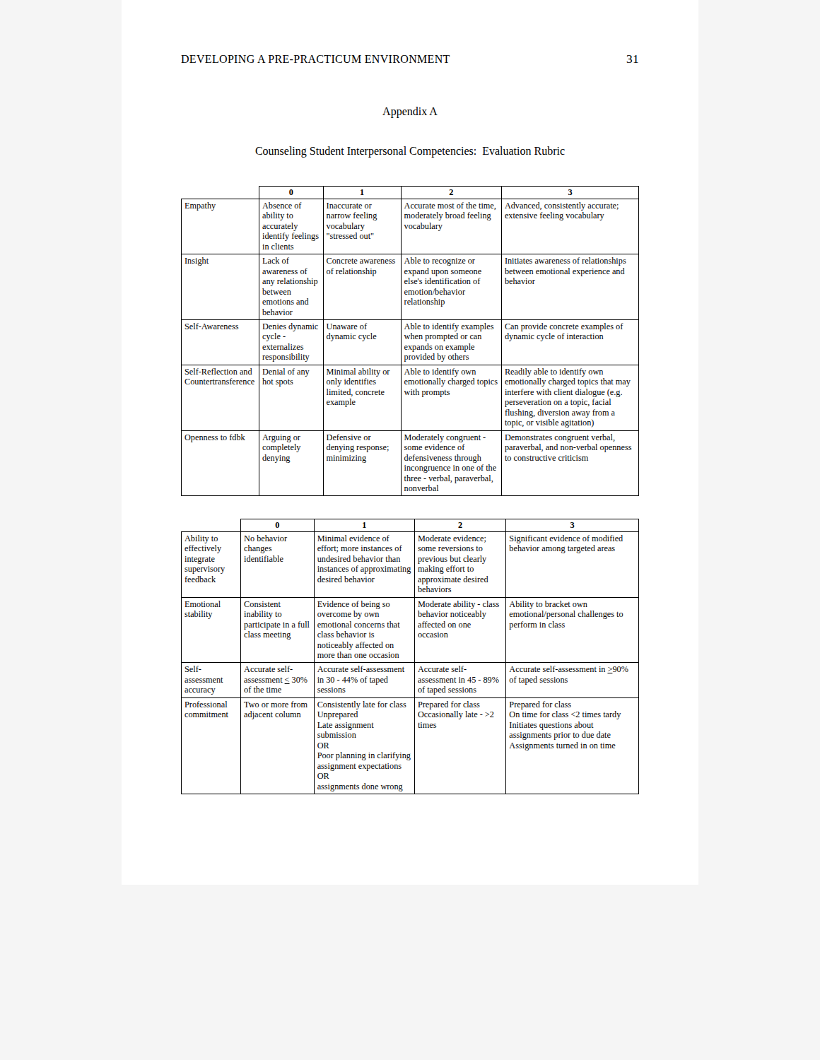Developing a Pre-Practicum Environment 31
Appendix A
Counseling Student Interpersonal Competencies: Evaluation Rubric
| | 0 | 1 | 2 | 3 |
| --- | --- | --- | --- | --- |
| Empathy | Absence of ability to accurately identify feelings in clients | Inaccurate or narrow feeling vocabulary "stressed out" | Accurate most of the time, moderately broad feeling vocabulary | Advanced, consistently accurate; extensive feeling vocabulary |
| Insight | Lack of awareness of any relationship between emotions and behavior | Concrete awareness of relationship | Able to recognize or expand upon someone else's identification of emotion/behavior relationship | Initiates awareness of relationships between emotional experience and behavior |
| Self-Awareness | Denies dynamic cycle - externalizes responsibility | Unaware of dynamic cycle | Able to identify examples when prompted or can expands on example provided by others | Can provide concrete examples of dynamic cycle of interaction |
| Self-Reflection and Countertransference | Denial of any hot spots | Minimal ability or only identifies limited, concrete example | Able to identify own emotionally charged topics with prompts | Readily able to identify own emotionally charged topics that may interfere with client dialogue (e.g. perseveration on a topic, facial flushing, diversion away from a topic, or visible agitation) |
| Openness to fdbk | Arguing or completely denying | Defensive or denying response; minimizing | Moderately congruent - some evidence of defensiveness through incongruence in one of the three - verbal, paraverbal, nonverbal | Demonstrates congruent verbal, paraverbal, and non-verbal openness to constructive criticism |
| | 0 | 1 | 2 | 3 |
| --- | --- | --- | --- | --- |
| Ability to effectively integrate supervisory feedback | No behavior changes identifiable | Minimal evidence of effort; more instances of undesired behavior than instances of approximating desired behavior | Moderate evidence; some reversions to previous but clearly making effort to approximate desired behaviors | Significant evidence of modified behavior among targeted areas |
| Emotional stability | Consistent inability to participate in a full class meeting | Evidence of being so overcome by own emotional concerns that class behavior is noticeably affected on more than one occasion | Moderate ability - class behavior noticeably affected on one occasion | Ability to bracket own emotional/personal challenges to perform in class |
| Self-assessment accuracy | Accurate self-assessment < 30% of the time | Accurate self-assessment in 30 - 44% of taped sessions | Accurate self-assessment in 45 - 89% of taped sessions | Accurate self-assessment in > 90% of taped sessions |
| Professional commitment | Two or more from adjacent column | Consistently late for class Unprepared Late assignment submission OR Poor planning in clarifying assignment expectations OR assignments done wrong | Prepared for class Occasionally late - >2 times | Prepared for class On time for class <2 times tardy Initiates questions about assignments prior to due date Assignments turned in on time |